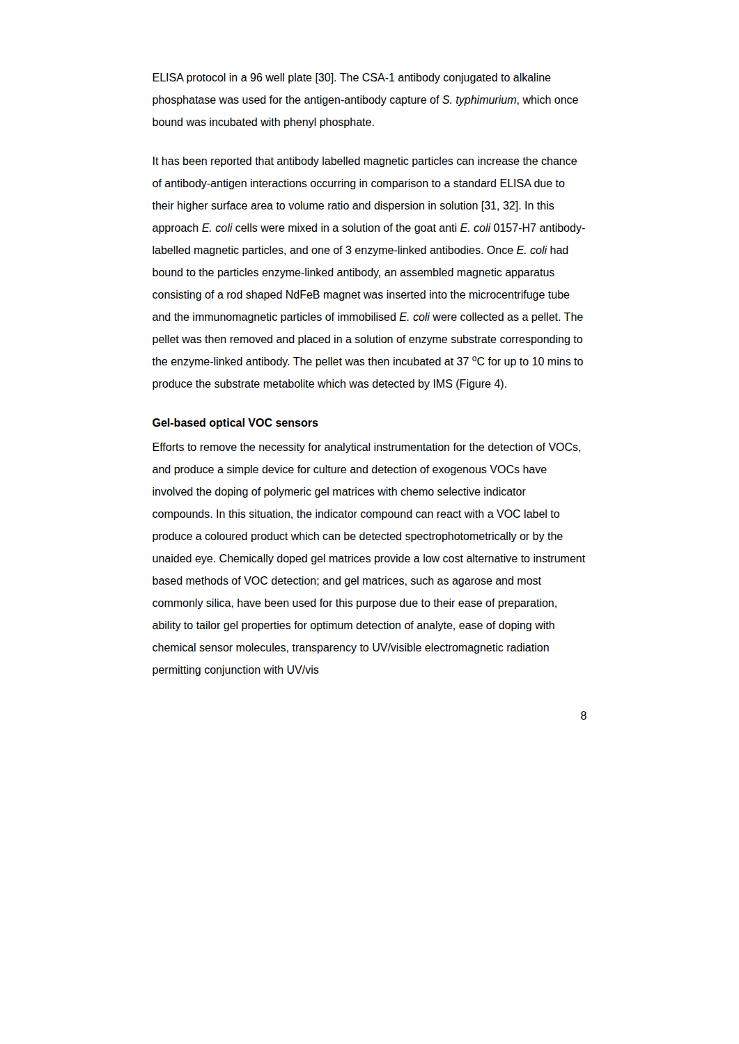ELISA protocol in a 96 well plate [30]. The CSA-1 antibody conjugated to alkaline phosphatase was used for the antigen-antibody capture of S. typhimurium, which once bound was incubated with phenyl phosphate.
It has been reported that antibody labelled magnetic particles can increase the chance of antibody-antigen interactions occurring in comparison to a standard ELISA due to their higher surface area to volume ratio and dispersion in solution [31, 32]. In this approach E. coli cells were mixed in a solution of the goat anti E. coli 0157-H7 antibody-labelled magnetic particles, and one of 3 enzyme-linked antibodies. Once E. coli had bound to the particles enzyme-linked antibody, an assembled magnetic apparatus consisting of a rod shaped NdFeB magnet was inserted into the microcentrifuge tube and the immunomagnetic particles of immobilised E. coli were collected as a pellet. The pellet was then removed and placed in a solution of enzyme substrate corresponding to the enzyme-linked antibody. The pellet was then incubated at 37 o C for up to 10 mins to produce the substrate metabolite which was detected by IMS (Figure 4).
Gel-based optical VOC sensors
Efforts to remove the necessity for analytical instrumentation for the detection of VOCs, and produce a simple device for culture and detection of exogenous VOCs have involved the doping of polymeric gel matrices with chemo selective indicator compounds. In this situation, the indicator compound can react with a VOC label to produce a coloured product which can be detected spectrophotometrically or by the unaided eye. Chemically doped gel matrices provide a low cost alternative to instrument based methods of VOC detection; and gel matrices, such as agarose and most commonly silica, have been used for this purpose due to their ease of preparation, ability to tailor gel properties for optimum detection of analyte, ease of doping with chemical sensor molecules, transparency to UV/visible electromagnetic radiation permitting conjunction with UV/vis
8